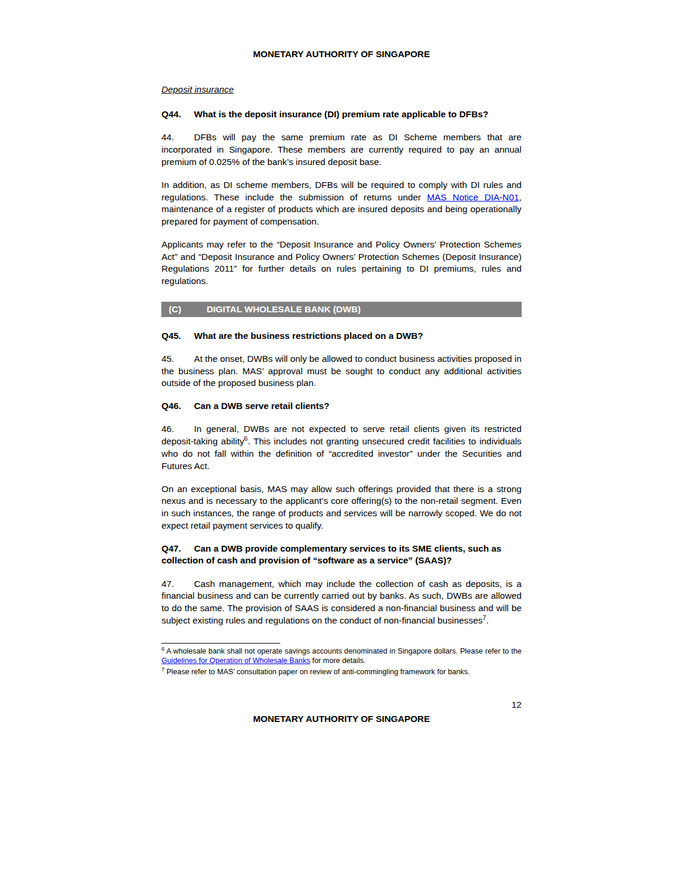MONETARY AUTHORITY OF SINGAPORE
Deposit insurance
Q44. What is the deposit insurance (DI) premium rate applicable to DFBs?
44. DFBs will pay the same premium rate as DI Scheme members that are incorporated in Singapore. These members are currently required to pay an annual premium of 0.025% of the bank’s insured deposit base.
In addition, as DI scheme members, DFBs will be required to comply with DI rules and regulations. These include the submission of returns under MAS Notice DIA-N01, maintenance of a register of products which are insured deposits and being operationally prepared for payment of compensation.
Applicants may refer to the “Deposit Insurance and Policy Owners’ Protection Schemes Act” and “Deposit Insurance and Policy Owners’ Protection Schemes (Deposit Insurance) Regulations 2011” for further details on rules pertaining to DI premiums, rules and regulations.
(C) DIGITAL WHOLESALE BANK (DWB)
Q45. What are the business restrictions placed on a DWB?
45. At the onset, DWBs will only be allowed to conduct business activities proposed in the business plan. MAS’ approval must be sought to conduct any additional activities outside of the proposed business plan.
Q46. Can a DWB serve retail clients?
46. In general, DWBs are not expected to serve retail clients given its restricted deposit-taking ability6. This includes not granting unsecured credit facilities to individuals who do not fall within the definition of “accredited investor” under the Securities and Futures Act.
On an exceptional basis, MAS may allow such offerings provided that there is a strong nexus and is necessary to the applicant’s core offering(s) to the non-retail segment. Even in such instances, the range of products and services will be narrowly scoped. We do not expect retail payment services to qualify.
Q47. Can a DWB provide complementary services to its SME clients, such as collection of cash and provision of “software as a service” (SAAS)?
47. Cash management, which may include the collection of cash as deposits, is a financial business and can be currently carried out by banks. As such, DWBs are allowed to do the same. The provision of SAAS is considered a non-financial business and will be subject existing rules and regulations on the conduct of non-financial businesses7.
6 A wholesale bank shall not operate savings accounts denominated in Singapore dollars. Please refer to the Guidelines for Operation of Wholesale Banks for more details.
7 Please refer to MAS’ consultation paper on review of anti-commingling framework for banks.
12
MONETARY AUTHORITY OF SINGAPORE